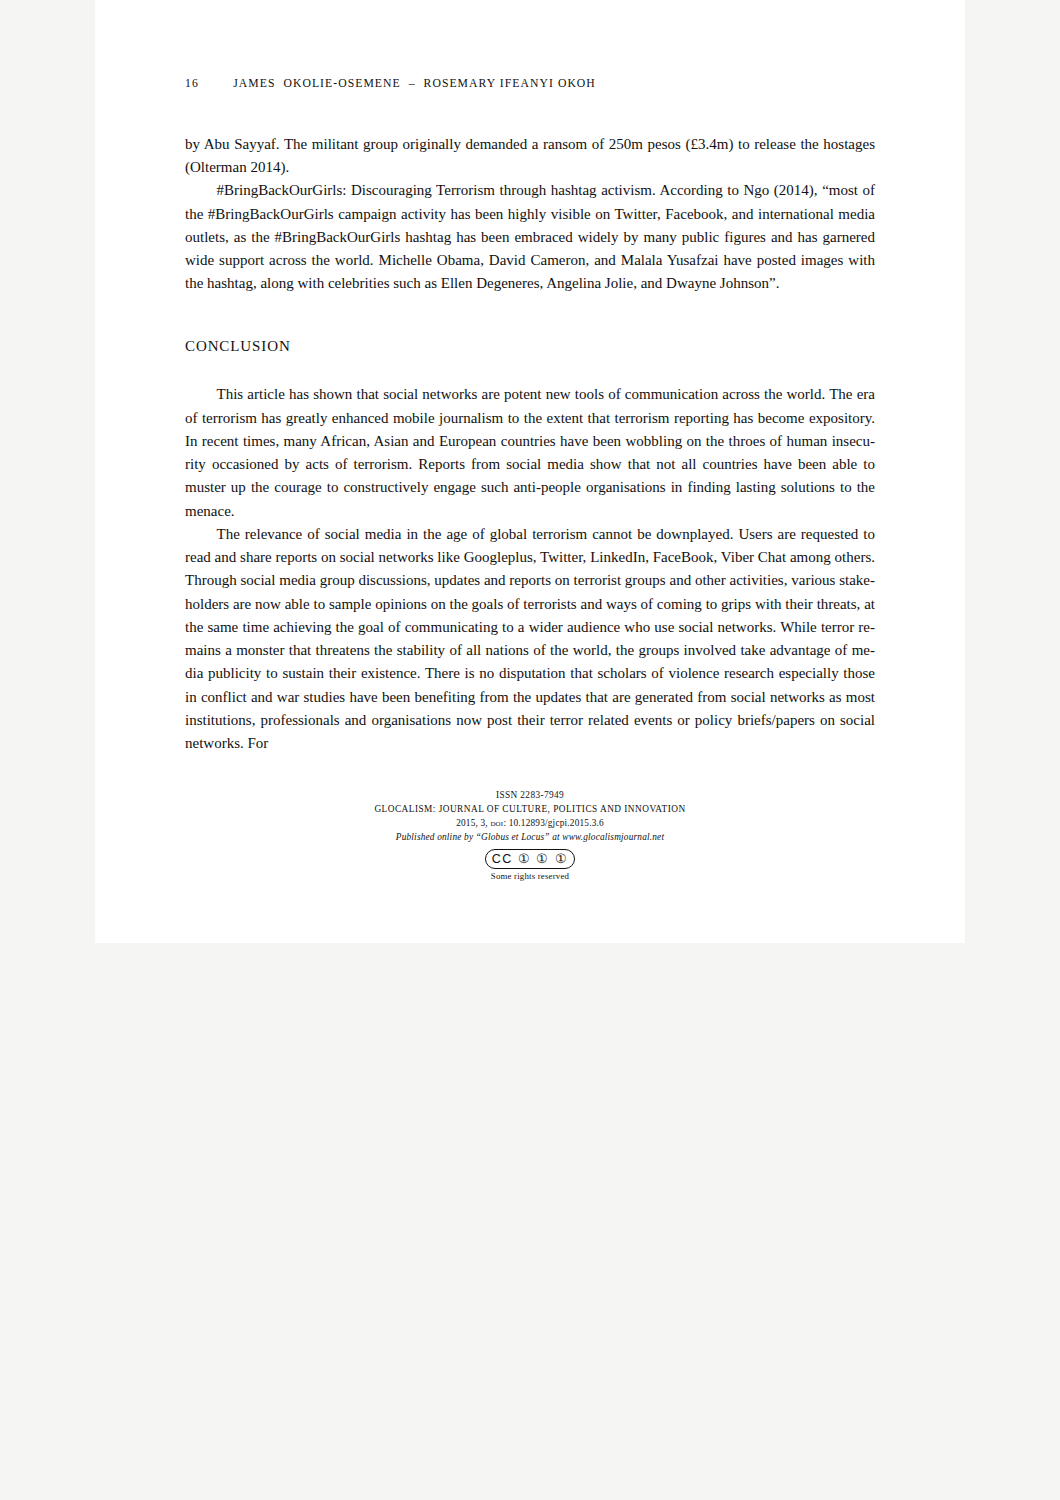16 JAMES OKOLIE-OSEMENE – ROSEMARY IFEANYI OKOH
by Abu Sayyaf. The militant group originally demanded a ransom of 250m pesos (£3.4m) to release the hostages (Olterman 2014).
#BringBackOurGirls: Discouraging Terrorism through hashtag activism. According to Ngo (2014), “most of the #BringBackOurGirls campaign activity has been highly visible on Twitter, Facebook, and international media outlets, as the #BringBackOurGirls hashtag has been embraced widely by many public figures and has garnered wide support across the world. Michelle Obama, David Cameron, and Malala Yusafzai have posted images with the hashtag, along with celebrities such as Ellen Degeneres, Angelina Jolie, and Dwayne Johnson”.
CONCLUSION
This article has shown that social networks are potent new tools of communication across the world. The era of terrorism has greatly enhanced mobile journalism to the extent that terrorism reporting has become expository. In recent times, many African, Asian and European countries have been wobbling on the throes of human insecurity occasioned by acts of terrorism. Reports from social media show that not all countries have been able to muster up the courage to constructively engage such anti-people organisations in finding lasting solutions to the menace.
The relevance of social media in the age of global terrorism cannot be downplayed. Users are requested to read and share reports on social networks like Googleplus, Twitter, LinkedIn, FaceBook, Viber Chat among others. Through social media group discussions, updates and reports on terrorist groups and other activities, various stakeholders are now able to sample opinions on the goals of terrorists and ways of coming to grips with their threats, at the same time achieving the goal of communicating to a wider audience who use social networks. While terror remains a monster that threatens the stability of all nations of the world, the groups involved take advantage of media publicity to sustain their existence. There is no disputation that scholars of violence research especially those in conflict and war studies have been benefiting from the updates that are generated from social networks as most institutions, professionals and organisations now post their terror related events or policy briefs/papers on social networks. For
ISSN 2283-7949
GLOCALISM: JOURNAL OF CULTURE, POLITICS AND INNOVATION
2015, 3, doi: 10.12893/gjcpi.2015.3.6
Published online by “Globus et Locus” at www.glocalismjournal.net
CC ① ① ①
Some rights reserved